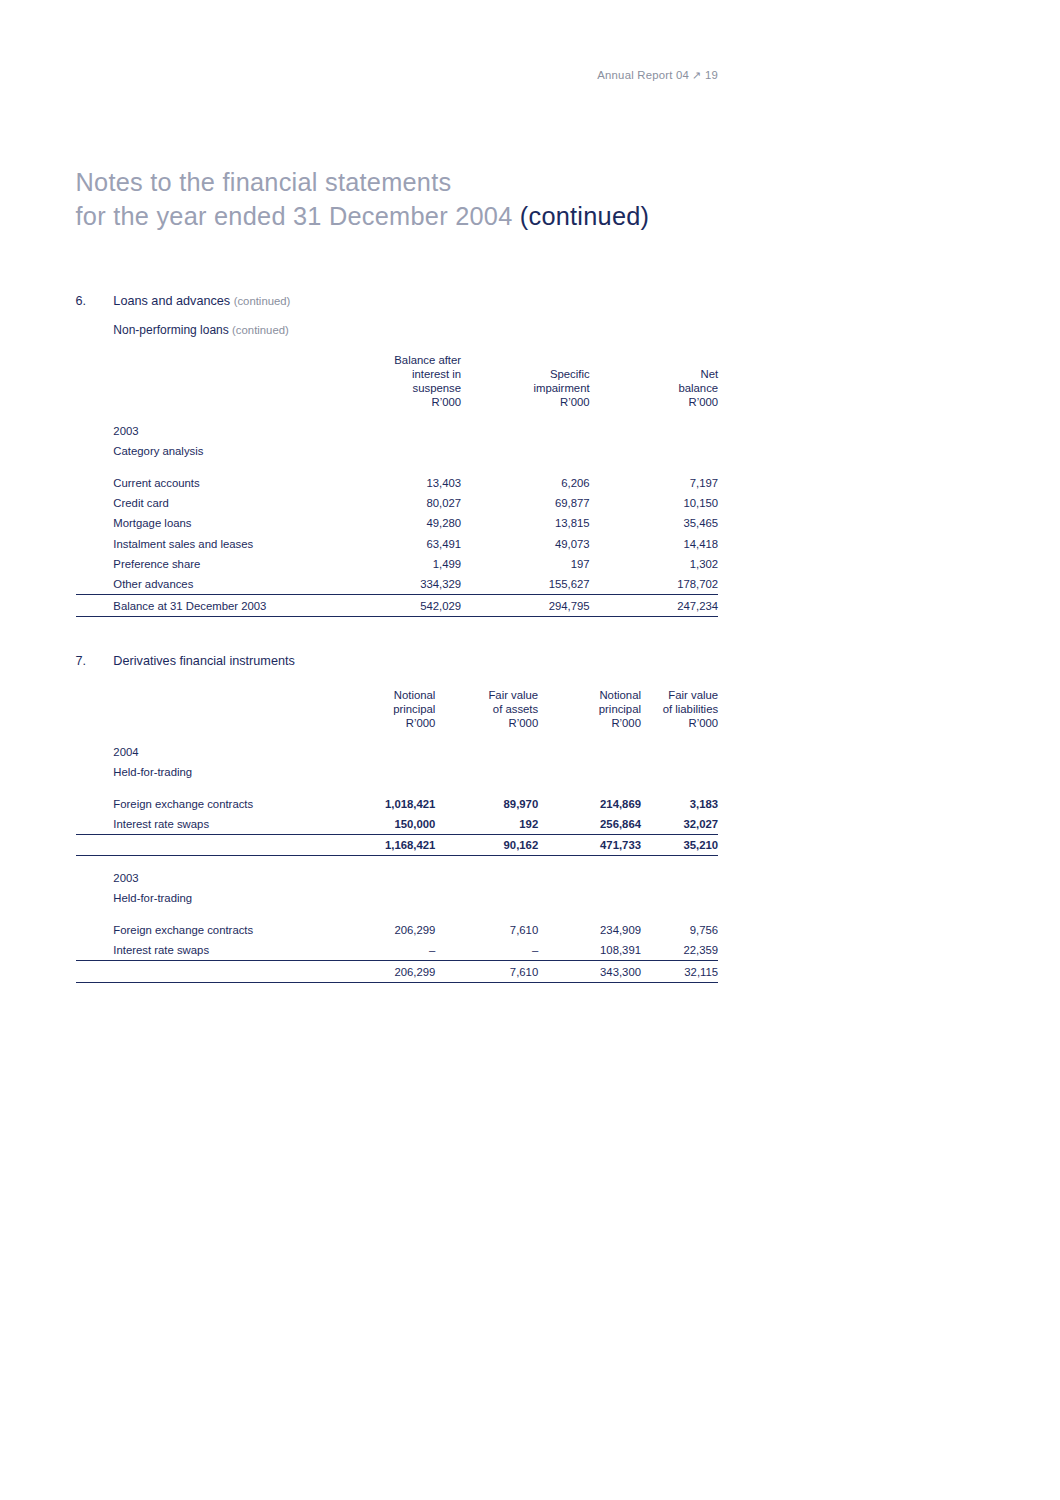Annual Report 04 ↗ 19
Notes to the financial statements
for the year ended 31 December 2004 (continued)
6.
Loans and advances (continued)
Non-performing loans (continued)
| | Balance after interest in suspense R’000 | Specific impairment R’000 | Net balance R’000 |
| --- | --- | --- | --- |
| 2003 | | | |
| Category analysis | | | |
| Current accounts | 13,403 | 6,206 | 7,197 |
| Credit card | 80,027 | 69,877 | 10,150 |
| Mortgage loans | 49,280 | 13,815 | 35,465 |
| Instalment sales and leases | 63,491 | 49,073 | 14,418 |
| Preference share | 1,499 | 197 | 1,302 |
| Other advances | 334,329 | 155,627 | 178,702 |
| Balance at 31 December 2003 | 542,029 | 294,795 | 247,234 |
7.
Derivatives financial instruments
| | Notional principal R’000 | Fair value of assets R’000 | Notional principal R’000 | Fair value of liabilities R’000 |
| --- | --- | --- | --- | --- |
| 2004 | | | | |
| Held-for-trading | | | | |
| Foreign exchange contracts | 1,018,421 | 89,970 | 214,869 | 3,183 |
| Interest rate swaps | 150,000 | 192 | 256,864 | 32,027 |
| | 1,168,421 | 90,162 | 471,733 | 35,210 |
| 2003 | | | | |
| Held-for-trading | | | | |
| Foreign exchange contracts | 206,299 | 7,610 | 234,909 | 9,756 |
| Interest rate swaps | – | – | 108,391 | 22,359 |
| | 206,299 | 7,610 | 343,300 | 32,115 |